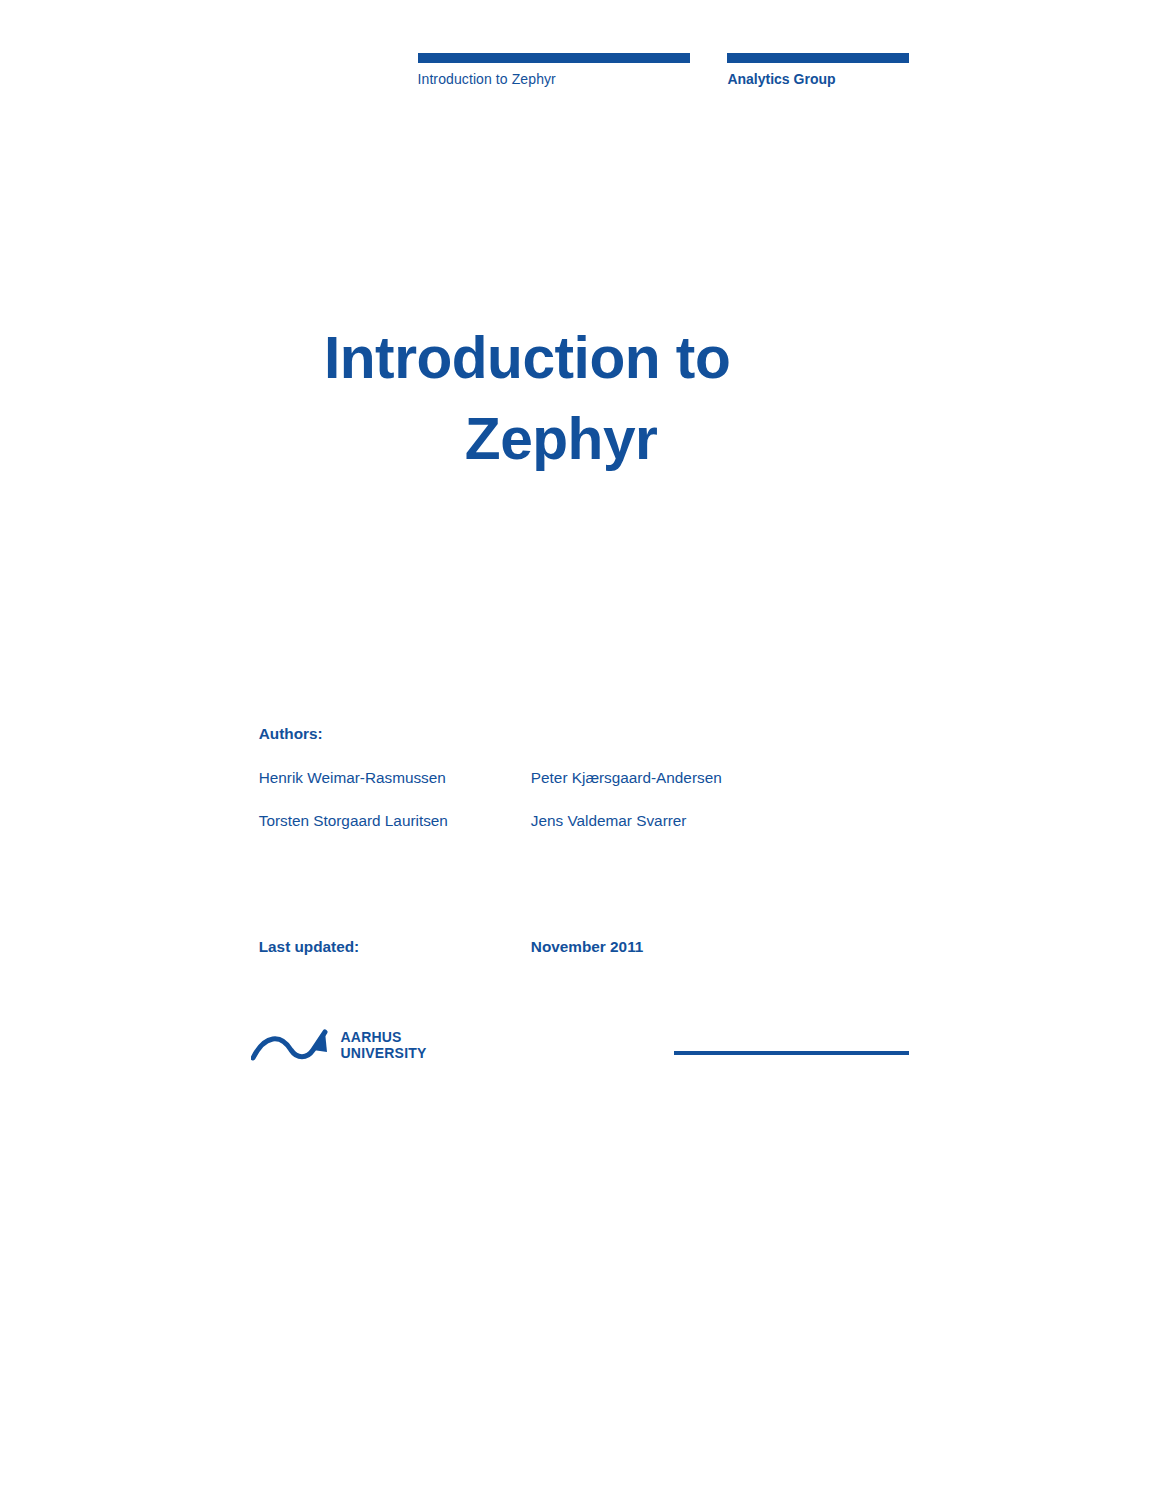Introduction to Zephyr
Analytics Group
Introduction toZephyr
Authors:
| Henrik Weimar-Rasmussen | Peter Kjærsgaard-Andersen |
| Torsten Storgaard Lauritsen | Jens Valdemar Svarrer |
Last updated: November 2011
AARHUS
UNIVERSITY